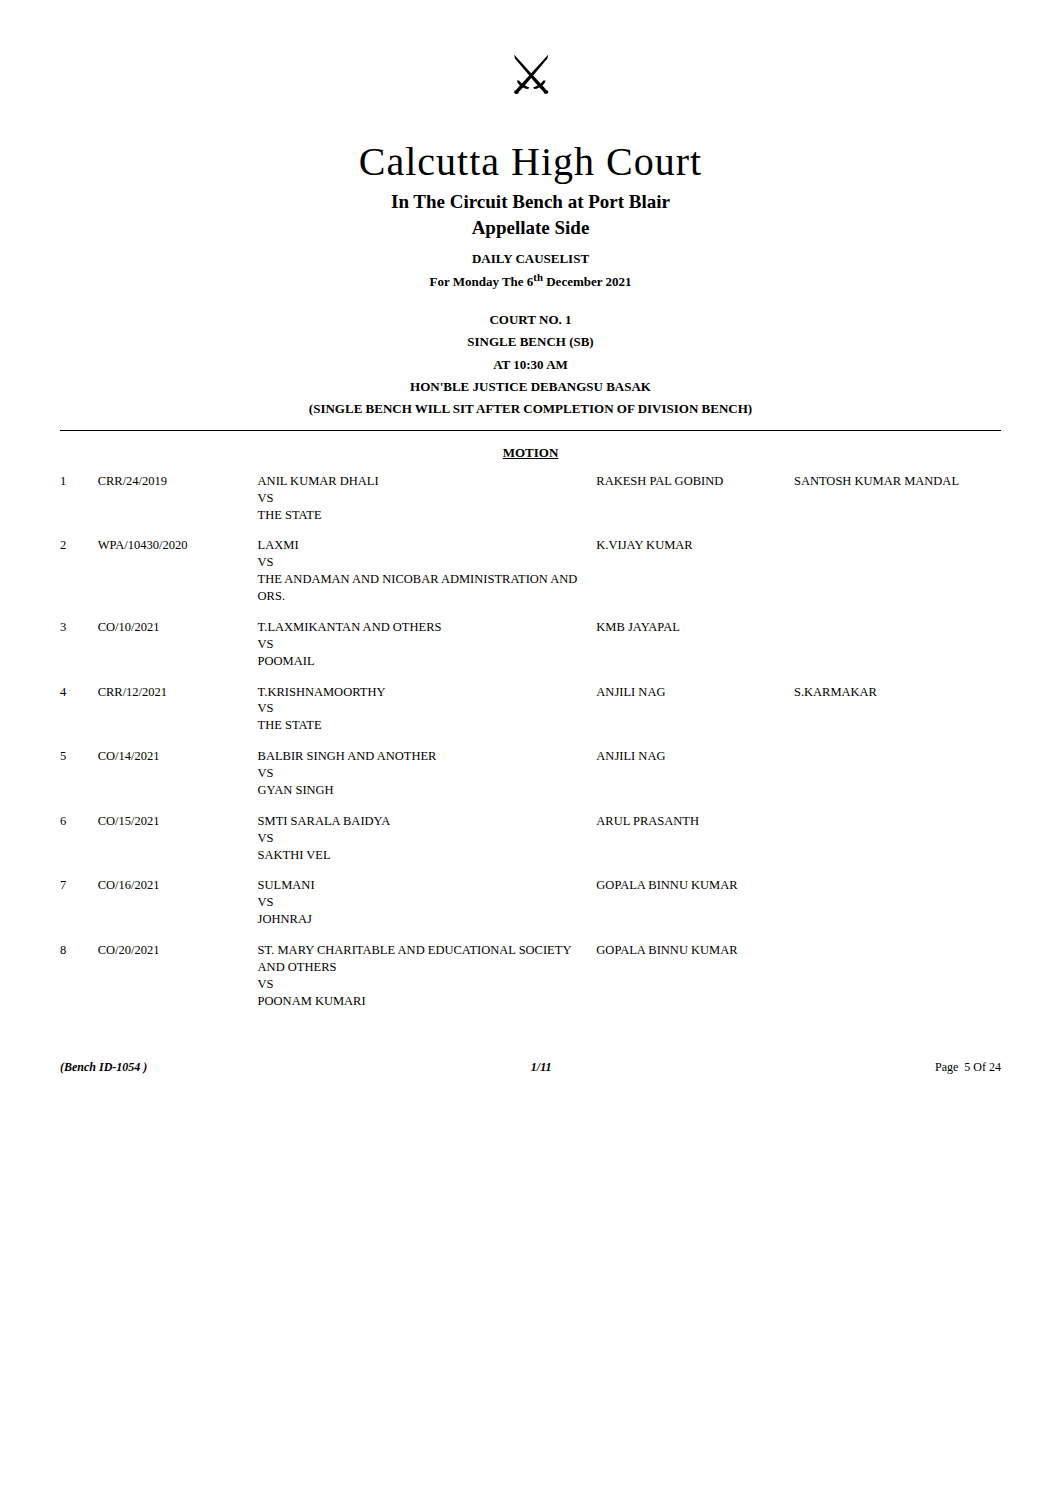Calcutta High Court
In The Circuit Bench at Port Blair
Appellate Side
DAILY CAUSELIST
For Monday The 6th December 2021
COURT NO. 1
SINGLE BENCH (SB)
AT 10:30 AM
HON'BLE JUSTICE DEBANGSU BASAK
(SINGLE BENCH WILL SIT AFTER COMPLETION OF DIVISION BENCH)
MOTION
| 1 | CRR/24/2019 | ANIL KUMAR DHALI VS THE STATE | RAKESH PAL GOBIND | SANTOSH KUMAR MANDAL |
| 2 | WPA/10430/2020 | LAXMI VS THE ANDAMAN AND NICOBAR ADMINISTRATION AND ORS. | K.VIJAY KUMAR | |
| 3 | CO/10/2021 | T.LAXMIKANTAN AND OTHERS VS POOMAIL | KMB JAYAPAL | |
| 4 | CRR/12/2021 | T.KRISHNAMOORTHY VS THE STATE | ANJILI NAG | S.KARMAKAR |
| 5 | CO/14/2021 | BALBIR SINGH AND ANOTHER VS GYAN SINGH | ANJILI NAG | |
| 6 | CO/15/2021 | SMTI SARALA BAIDYA VS SAKTHI VEL | ARUL PRASANTH | |
| 7 | CO/16/2021 | SULMANI VS JOHNRAJ | GOPALA BINNU KUMAR | |
| 8 | CO/20/2021 | ST. MARY CHARITABLE AND EDUCATIONAL SOCIETY AND OTHERS VS POONAM KUMARI | GOPALA BINNU KUMAR | |
(Bench ID-1054 )
1/11
Page 5 Of 24